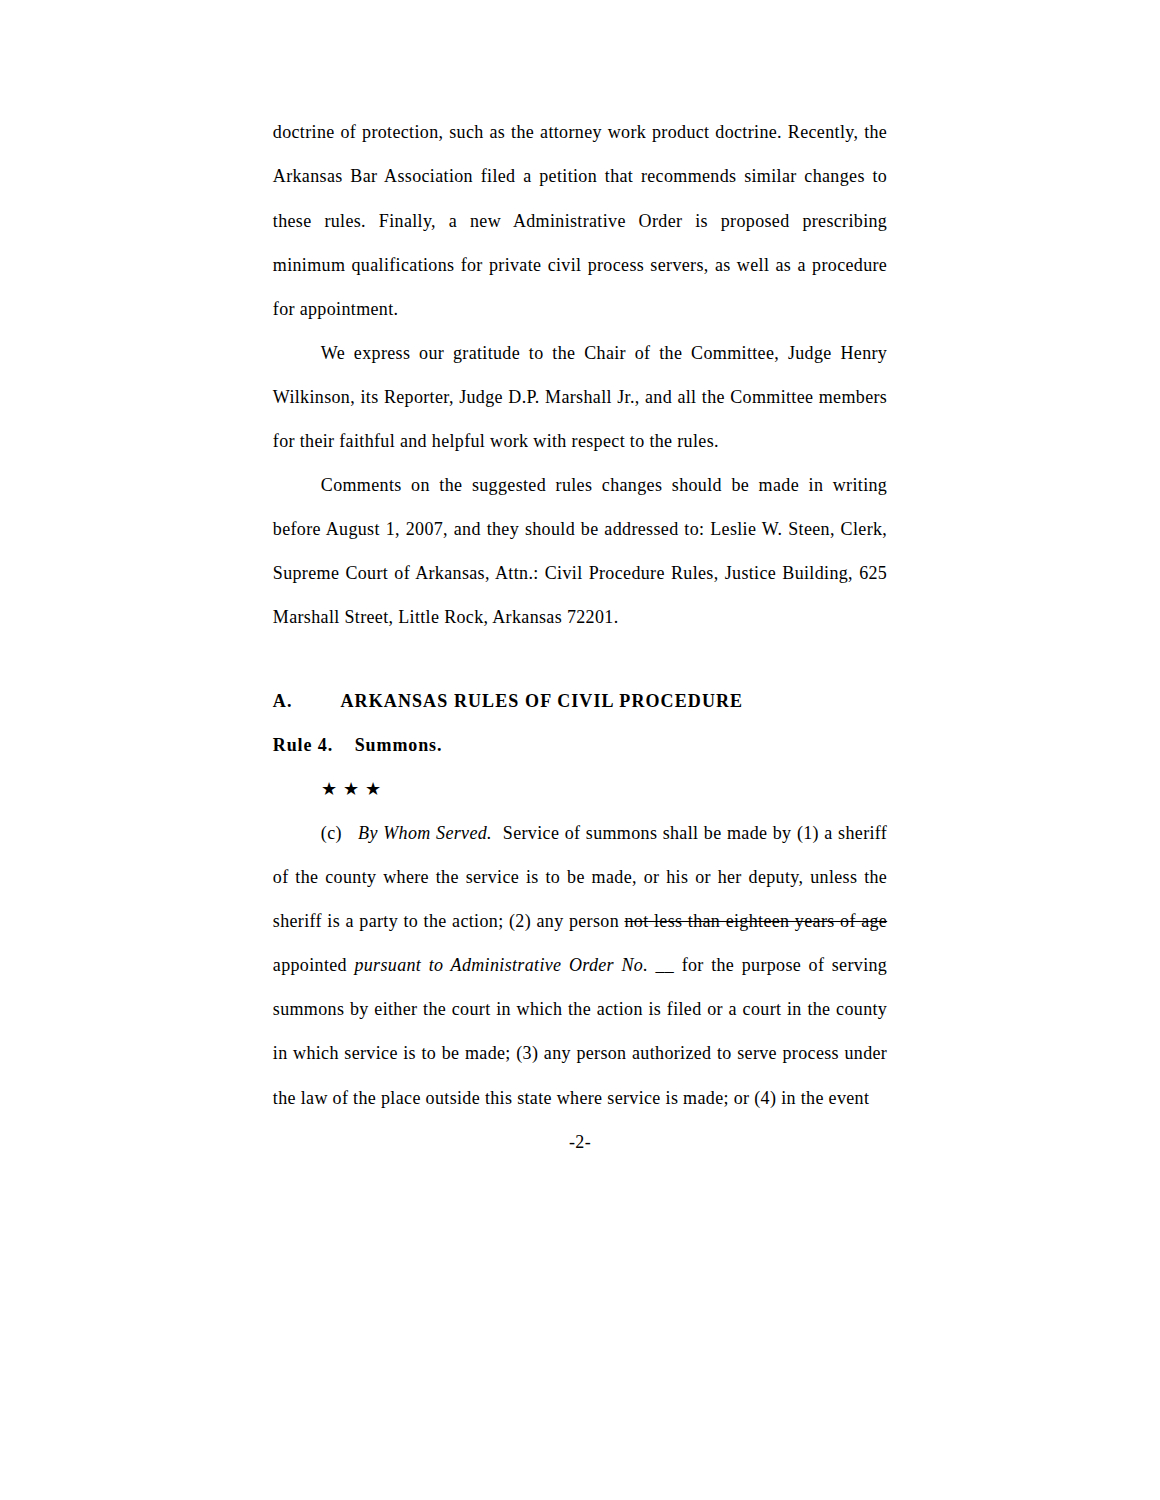doctrine of protection, such as the attorney work product doctrine. Recently, the Arkansas Bar Association filed a petition that recommends similar changes to these rules. Finally, a new Administrative Order is proposed prescribing minimum qualifications for private civil process servers, as well as a procedure for appointment.
We express our gratitude to the Chair of the Committee, Judge Henry Wilkinson, its Reporter, Judge D.P. Marshall Jr., and all the Committee members for their faithful and helpful work with respect to the rules.
Comments on the suggested rules changes should be made in writing before August 1, 2007, and they should be addressed to: Leslie W. Steen, Clerk, Supreme Court of Arkansas, Attn.: Civil Procedure Rules, Justice Building, 625 Marshall Street, Little Rock, Arkansas 72201.
A. ARKANSAS RULES OF CIVIL PROCEDURE
Rule 4. Summons.
★★★
(c) By Whom Served. Service of summons shall be made by (1) a sheriff of the county where the service is to be made, or his or her deputy, unless the sheriff is a party to the action; (2) any person not less than eighteen years of age appointed pursuant to Administrative Order No. __ for the purpose of serving summons by either the court in which the action is filed or a court in the county in which service is to be made; (3) any person authorized to serve process under the law of the place outside this state where service is made; or (4) in the event
-2-